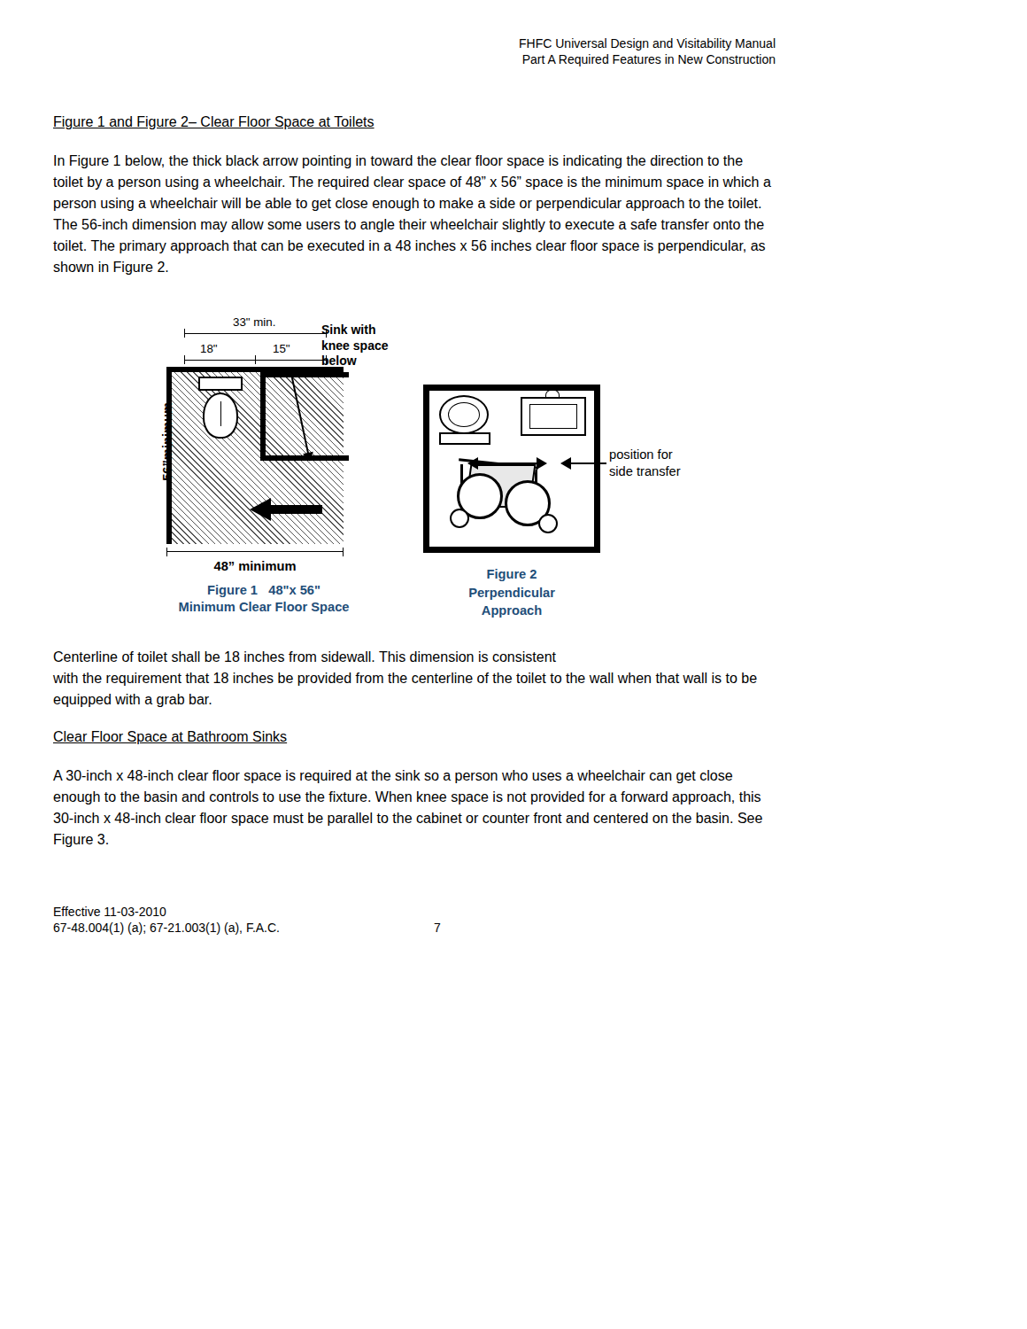FHFC Universal Design and Visitability Manual
Part A Required Features in New Construction
Figure 1 and Figure 2– Clear Floor Space at Toilets
In Figure 1 below, the thick black arrow pointing in toward the clear floor space is indicating the direction to the toilet by a person using a wheelchair. The required clear space of 48” x 56” space is the minimum space in which a person using a wheelchair will be able to get close enough to make a side or perpendicular approach to the toilet. The 56-inch dimension may allow some users to angle their wheelchair slightly to execute a safe transfer onto the toilet. The primary approach that can be executed in a 48 inches x 56 inches clear floor space is perpendicular, as shown in Figure 2.
33" min.
18"
15"
56”minimum
48” minimum
Figure 1 48"x 56"
Minimum Clear Floor Space
position for
side transfer
Figure 2
Perpendicular
Approach
Sink with knee space below
Centerline of toilet shall be 18 inches from sidewall. This dimension is consistent
with the requirement that 18 inches be provided from the centerline of the toilet to the wall when that wall is to be equipped with a grab bar.
Clear Floor Space at Bathroom Sinks
A 30-inch x 48-inch clear floor space is required at the sink so a person who uses a wheelchair can get close enough to the basin and controls to use the fixture. When knee space is not provided for a forward approach, this 30-inch x 48-inch clear floor space must be parallel to the cabinet or counter front and centered on the basin. See Figure 3.
Effective 11-03-2010
67-48.004(1) (a); 67-21.003(1) (a), F.A.C. 7